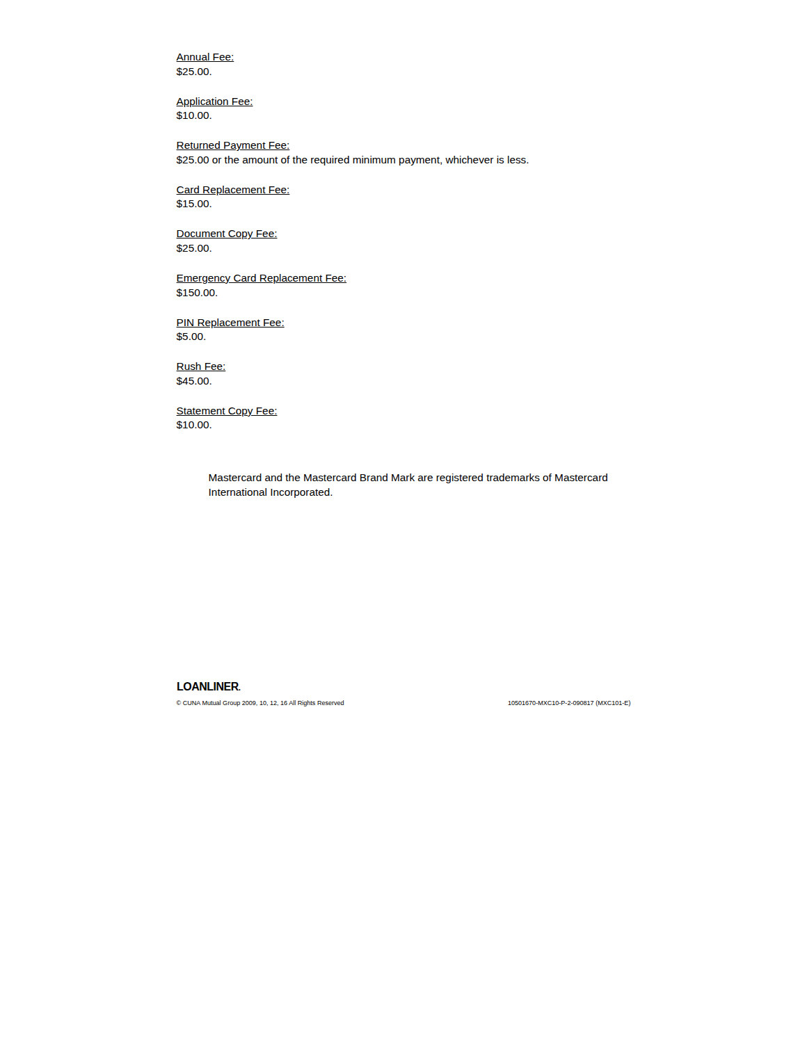Annual Fee:
$25.00.
Application Fee:
$10.00.
Returned Payment Fee:
$25.00 or the amount of the required minimum payment, whichever is less.
Card Replacement Fee:
$15.00.
Document Copy Fee:
$25.00.
Emergency Card Replacement Fee:
$150.00.
PIN Replacement Fee:
$5.00.
Rush Fee:
$45.00.
Statement Copy Fee:
$10.00.
Mastercard and the Mastercard Brand Mark are registered trademarks of Mastercard International Incorporated.
LOANLINER.
© CUNA Mutual Group 2009, 10, 12, 16 All Rights Reserved 10501670-MXC10-P-2-090817 (MXC101-E)